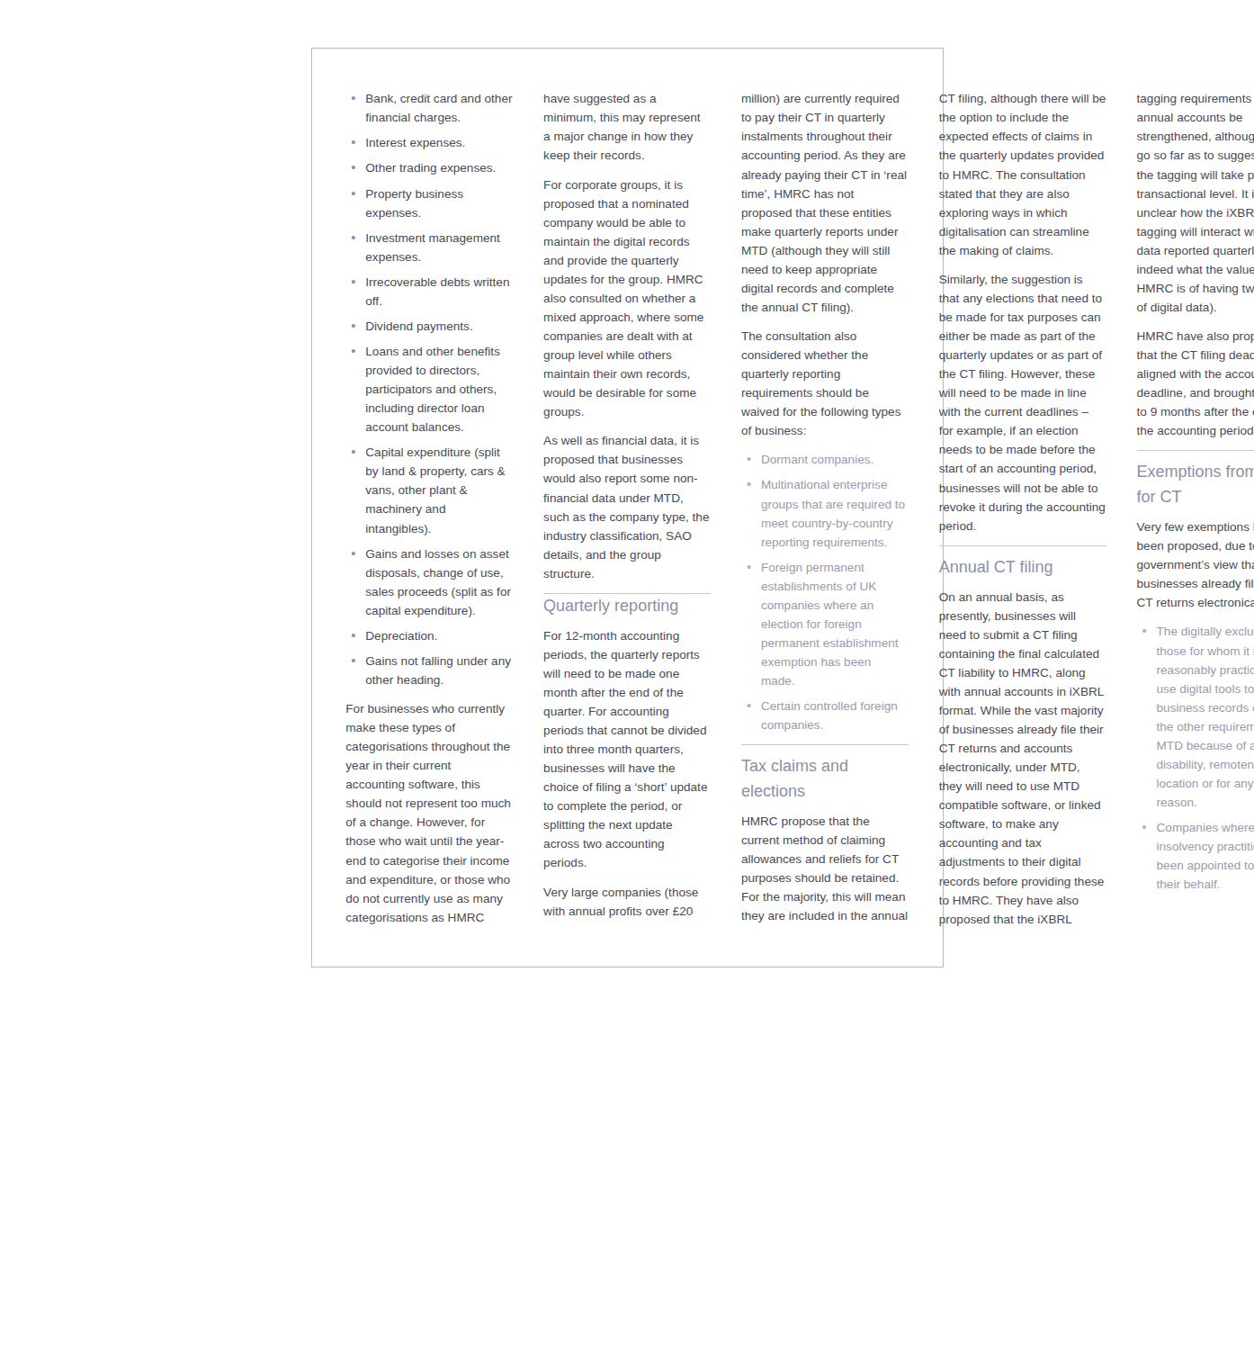Bank, credit card and other financial charges.
Interest expenses.
Other trading expenses.
Property business expenses.
Investment management expenses.
Irrecoverable debts written off.
Dividend payments.
Loans and other benefits provided to directors, participators and others, including director loan account balances.
Capital expenditure (split by land & property, cars & vans, other plant & machinery and intangibles).
Gains and losses on asset disposals, change of use, sales proceeds (split as for capital expenditure).
Depreciation.
Gains not falling under any other heading.
For businesses who currently make these types of categorisations throughout the year in their current accounting software, this should not represent too much of a change. However, for those who wait until the year-end to categorise their income and expenditure, or those who do not currently use as many categorisations as HMRC have suggested as a minimum, this may represent a major change in how they keep their records.
For corporate groups, it is proposed that a nominated company would be able to maintain the digital records and provide the quarterly updates for the group. HMRC also consulted on whether a mixed approach, where some companies are dealt with at group level while others maintain their own records, would be desirable for some groups.
As well as financial data, it is proposed that businesses would also report some non-financial data under MTD, such as the company type, the industry classification, SAO details, and the group structure.
Quarterly reporting
For 12-month accounting periods, the quarterly reports will need to be made one month after the end of the quarter. For accounting periods that cannot be divided into three month quarters, businesses will have the choice of filing a ‘short’ update to complete the period, or splitting the next update across two accounting periods.
Very large companies (those with annual profits over £20 million) are currently required to pay their CT in quarterly instalments throughout their accounting period. As they are already paying their CT in ‘real time’, HMRC has not proposed that these entities make quarterly reports under MTD (although they will still need to keep appropriate digital records and complete the annual CT filing).
The consultation also considered whether the quarterly reporting requirements should be waived for the following types of business:
Dormant companies.
Multinational enterprise groups that are required to meet country-by-country reporting requirements.
Foreign permanent establishments of UK companies where an election for foreign permanent establishment exemption has been made.
Certain controlled foreign companies.
Tax claims and elections
HMRC propose that the current method of claiming allowances and reliefs for CT purposes should be retained. For the majority, this will mean they are included in the annual CT filing, although there will be the option to include the expected effects of claims in the quarterly updates provided to HMRC. The consultation stated that they are also exploring ways in which digitalisation can streamline the making of claims.
Similarly, the suggestion is that any elections that need to be made for tax purposes can either be made as part of the quarterly updates or as part of the CT filing. However, these will need to be made in line with the current deadlines – for example, if an election needs to be made before the start of an accounting period, businesses will not be able to revoke it during the accounting period.
Annual CT filing
On an annual basis, as presently, businesses will need to submit a CT filing containing the final calculated CT liability to HMRC, along with annual accounts in iXBRL format. While the vast majority of businesses already file their CT returns and accounts electronically, under MTD, they will need to use MTD compatible software, or linked software, to make any accounting and tax adjustments to their digital records before providing these to HMRC. They have also proposed that the iXBRL tagging requirements for the annual accounts be strengthened, although do not go so far as to suggest that the tagging will take place at a transactional level. It is unclear how the iXBRL tagging will interact with the data reported quarterly (and, indeed what the value to HMRC is of having two types of digital data).
HMRC have also proposed that the CT filing deadline be aligned with the accounts filing deadline, and brought forward to 9 months after the end of the accounting period.
Exemptions from MTD for CT
Very few exemptions have been proposed, due to the government’s view that most businesses already file their CT returns electronically:
The digitally excluded – those for whom it is not reasonably practicable to use digital tools to keep business records or meet the other requirements of MTD because of age, disability, remoteness of location or for any other reason.
Companies where an insolvency practitioner has been appointed to act on their behalf.